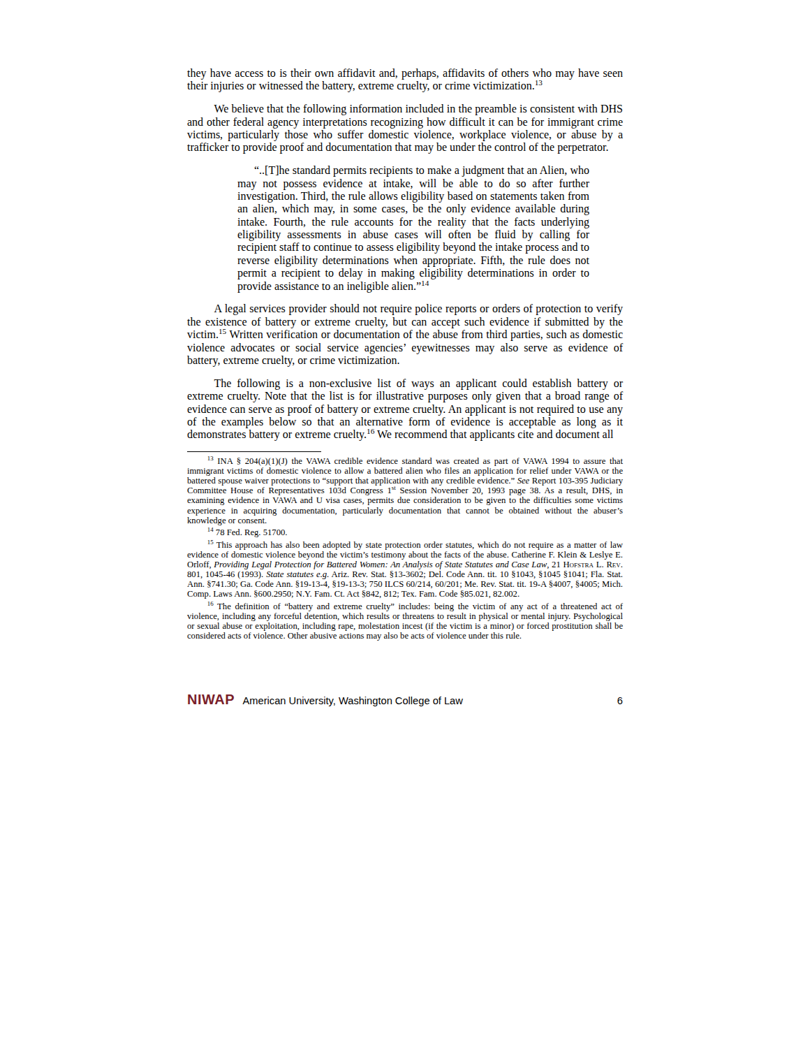they have access to is their own affidavit and, perhaps, affidavits of others who may have seen their injuries or witnessed the battery, extreme cruelty, or crime victimization.13
We believe that the following information included in the preamble is consistent with DHS and other federal agency interpretations recognizing how difficult it can be for immigrant crime victims, particularly those who suffer domestic violence, workplace violence, or abuse by a trafficker to provide proof and documentation that may be under the control of the perpetrator.
“..[T]he standard permits recipients to make a judgment that an Alien, who may not possess evidence at intake, will be able to do so after further investigation. Third, the rule allows eligibility based on statements taken from an alien, which may, in some cases, be the only evidence available during intake. Fourth, the rule accounts for the reality that the facts underlying eligibility assessments in abuse cases will often be fluid by calling for recipient staff to continue to assess eligibility beyond the intake process and to reverse eligibility determinations when appropriate. Fifth, the rule does not permit a recipient to delay in making eligibility determinations in order to provide assistance to an ineligible alien.”14
A legal services provider should not require police reports or orders of protection to verify the existence of battery or extreme cruelty, but can accept such evidence if submitted by the victim.15 Written verification or documentation of the abuse from third parties, such as domestic violence advocates or social service agencies’ eyewitnesses may also serve as evidence of battery, extreme cruelty, or crime victimization.
The following is a non-exclusive list of ways an applicant could establish battery or extreme cruelty. Note that the list is for illustrative purposes only given that a broad range of evidence can serve as proof of battery or extreme cruelty. An applicant is not required to use any of the examples below so that an alternative form of evidence is acceptable as long as it demonstrates battery or extreme cruelty.16 We recommend that applicants cite and document all
13 INA § 204(a)(1)(J) the VAWA credible evidence standard was created as part of VAWA 1994 to assure that immigrant victims of domestic violence to allow a battered alien who files an application for relief under VAWA or the battered spouse waiver protections to “support that application with any credible evidence.” See Report 103-395 Judiciary Committee House of Representatives 103d Congress 1st Session November 20, 1993 page 38. As a result, DHS, in examining evidence in VAWA and U visa cases, permits due consideration to be given to the difficulties some victims experience in acquiring documentation, particularly documentation that cannot be obtained without the abuser’s knowledge or consent.
14 78 Fed. Reg. 51700.
15 This approach has also been adopted by state protection order statutes, which do not require as a matter of law evidence of domestic violence beyond the victim’s testimony about the facts of the abuse. Catherine F. Klein & Leslye E. Orloff, Providing Legal Protection for Battered Women: An Analysis of State Statutes and Case Law, 21 Hofstra L. Rev. 801, 1045-46 (1993). State statutes e.g. Ariz. Rev. Stat. §13-3602; Del. Code Ann. tit. 10 §1043, §1045 §1041; Fla. Stat. Ann. §741.30; Ga. Code Ann. §19-13-4, §19-13-3; 750 ILCS 60/214, 60/201; Me. Rev. Stat. tit. 19-A §4007, §4005; Mich. Comp. Laws Ann. §600.2950; N.Y. Fam. Ct. Act §842, 812; Tex. Fam. Code §85.021, 82.002.
16 The definition of “battery and extreme cruelty” includes: being the victim of any act of a threatened act of violence, including any forceful detention, which results or threatens to result in physical or mental injury. Psychological or sexual abuse or exploitation, including rape, molestation incest (if the victim is a minor) or forced prostitution shall be considered acts of violence. Other abusive actions may also be acts of violence under this rule.
NIWAP American University, Washington College of Law
6